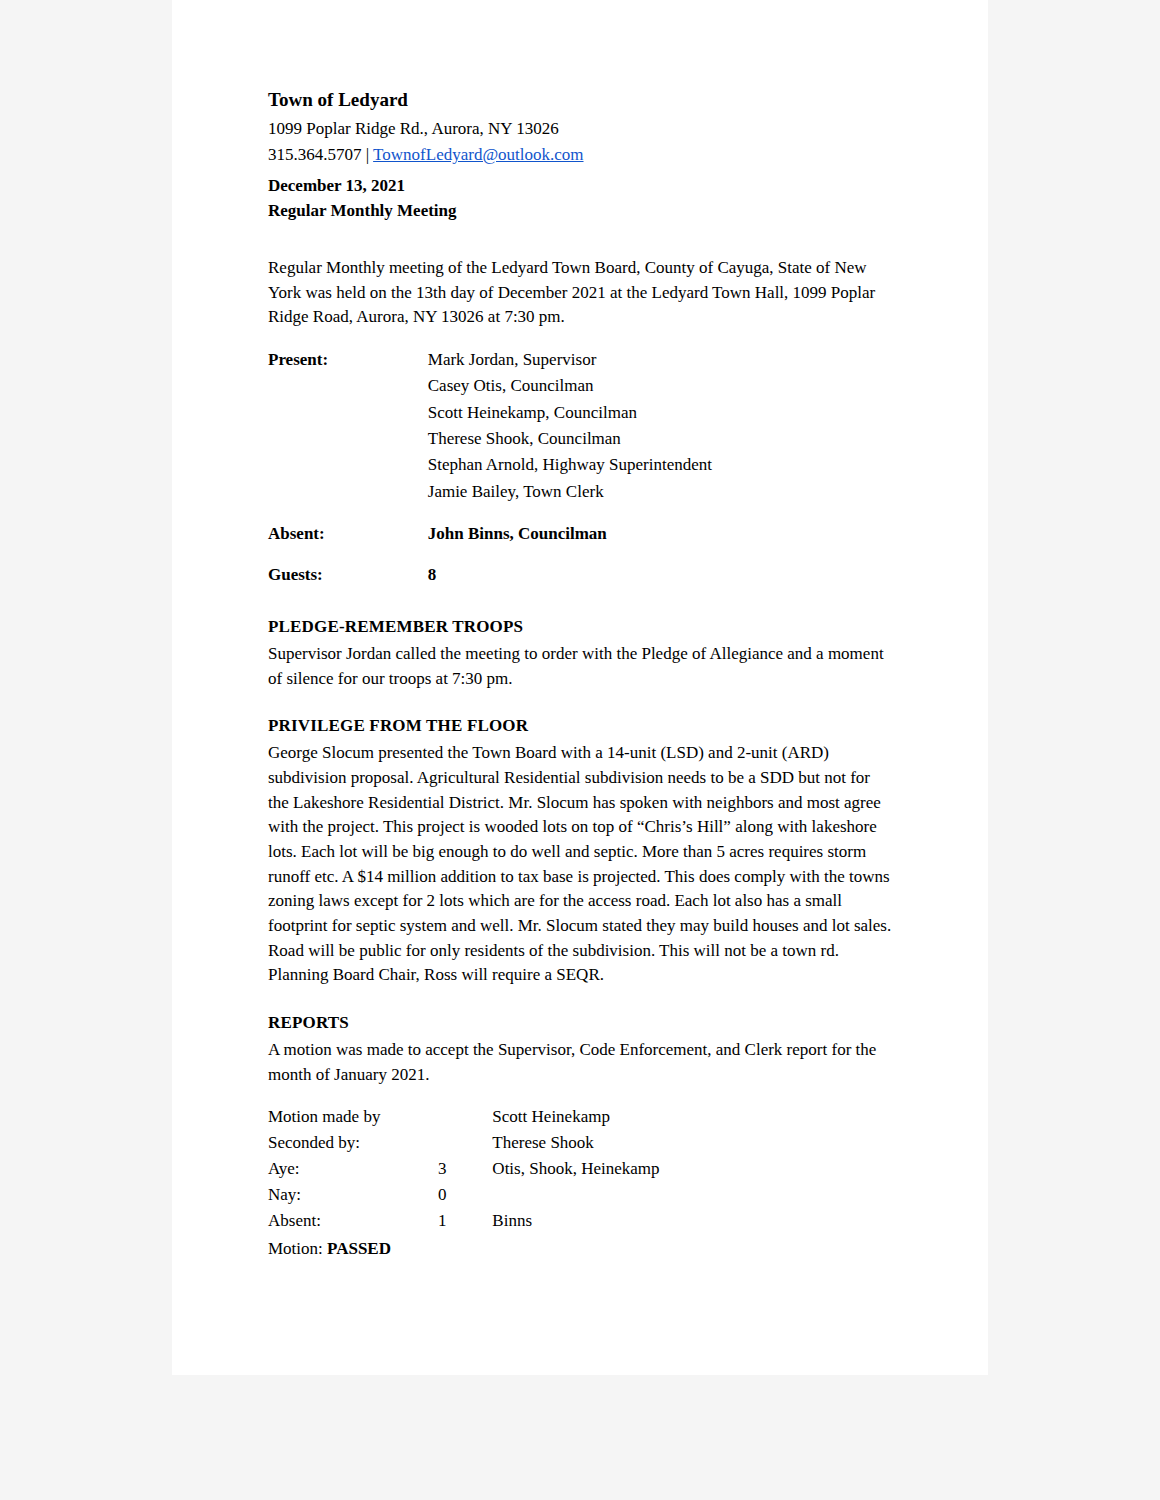Town of Ledyard
1099 Poplar Ridge Rd., Aurora, NY 13026
315.364.5707 | TownofLedyard@outlook.com
December 13, 2021
Regular Monthly Meeting
Regular Monthly meeting of the Ledyard Town Board, County of Cayuga, State of New York was held on the 13th day of December 2021 at the Ledyard Town Hall, 1099 Poplar Ridge Road, Aurora, NY 13026 at 7:30 pm.
| Present: | Mark Jordan, Supervisor Casey Otis, Councilman Scott Heinekamp, Councilman Therese Shook, Councilman Stephan Arnold, Highway Superintendent Jamie Bailey, Town Clerk |
| Absent: | John Binns, Councilman |
| Guests: | 8 |
Pledge-Remember Troops
Supervisor Jordan called the meeting to order with the Pledge of Allegiance and a moment of silence for our troops at 7:30 pm.
Privilege from the Floor
George Slocum presented the Town Board with a 14-unit (LSD) and 2-unit (ARD) subdivision proposal. Agricultural Residential subdivision needs to be a SDD but not for the Lakeshore Residential District. Mr. Slocum has spoken with neighbors and most agree with the project. This project is wooded lots on top of “Chris’s Hill” along with lakeshore lots. Each lot will be big enough to do well and septic. More than 5 acres requires storm runoff etc. A $14 million addition to tax base is projected. This does comply with the towns zoning laws except for 2 lots which are for the access road. Each lot also has a small footprint for septic system and well. Mr. Slocum stated they may build houses and lot sales. Road will be public for only residents of the subdivision. This will not be a town rd. Planning Board Chair, Ross will require a SEQR.
Reports
A motion was made to accept the Supervisor, Code Enforcement, and Clerk report for the month of January 2021.
| Motion made by | | Scott Heinekamp |
| Seconded by: | | Therese Shook |
| Aye: | 3 | Otis, Shook, Heinekamp |
| Nay: | 0 | |
| Absent: | 1 | Binns |
Motion: PASSED